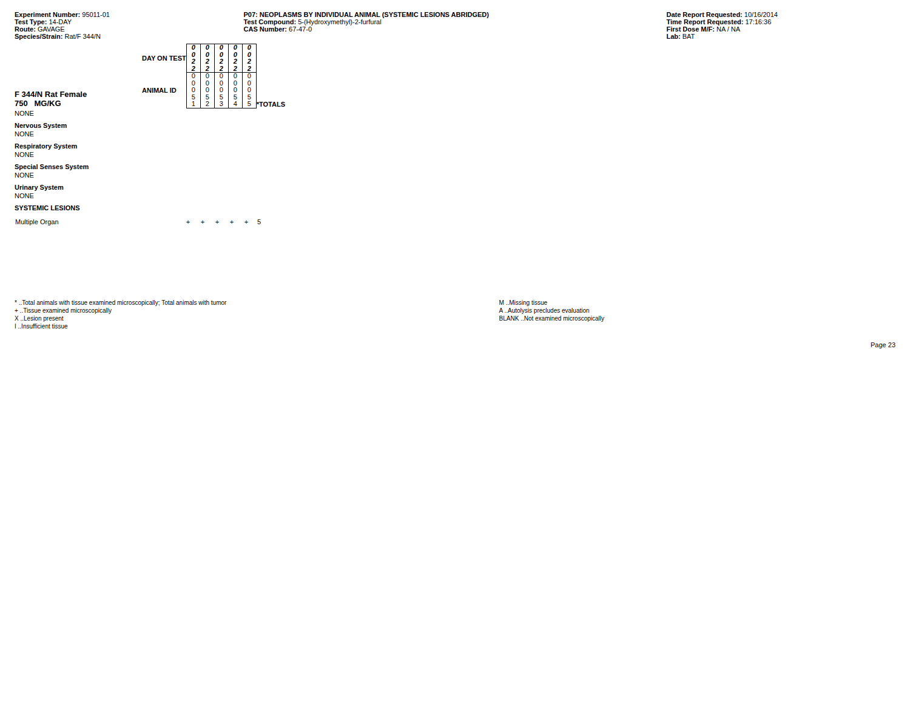| Experiment Number: 95011-01 | P07: NEOPLASMS BY INDIVIDUAL ANIMAL (SYSTEMIC LESIONS ABRIDGED) | Date Report Requested: 10/16/2014 |
| Test Type: 14-DAY | Test Compound: 5-(Hydroxymethyl)-2-furfural | Time Report Requested: 17:16:36 |
| Route: GAVAGE | CAS Number: 67-47-0 | First Dose M/F: NA / NA |
| Species/Strain: Rat/F 344/N | | Lab: BAT |
| F 344/N Rat Female 750 MG/KG | DAY ON TEST | 0 0 2 2 | 0 0 2 2 | 0 0 2 2 | 0 0 2 2 | 0 0 2 2 | |
| ANIMAL ID | 0 0 0 5 1 | 0 0 0 5 2 | 0 0 0 5 3 | 0 0 0 5 4 | 0 0 0 5 5 | *TOTALS |
NONE
Nervous System
NONE
Respiratory System
NONE
Special Senses System
NONE
Urinary System
NONE
SYSTEMIC LESIONS
| Multiple Organ | | + | + | + | + | + | 5 |
| * ..Total animals with tissue examined microscopically; Total animals with tumor | M ..Missing tissue |
| + ..Tissue examined microscopically | A ..Autolysis precludes evaluation |
| X ..Lesion present | BLANK ..Not examined microscopically |
| I ..Insufficient tissue | |
Page 23